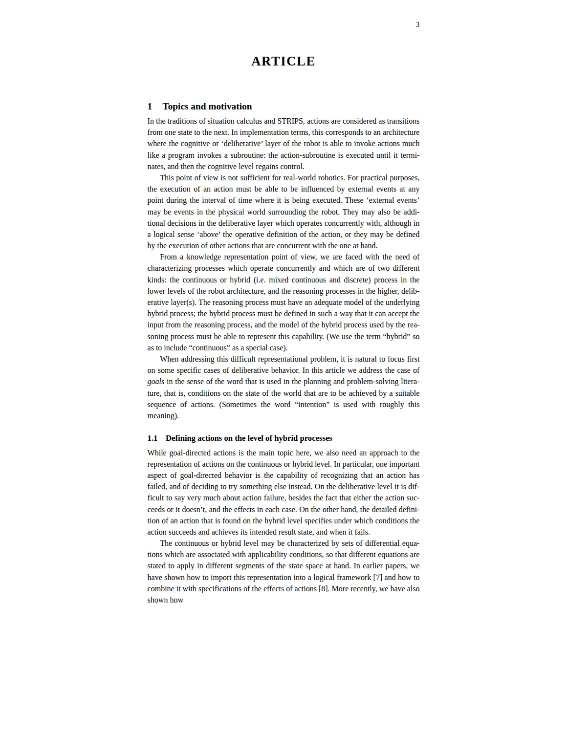3
ARTICLE
1 Topics and motivation
In the traditions of situation calculus and STRIPS, actions are considered as transitions from one state to the next. In implementation terms, this corresponds to an architecture where the cognitive or ‘deliberative’ layer of the robot is able to invoke actions much like a program invokes a subroutine: the action-subroutine is executed until it terminates, and then the cognitive level regains control.
This point of view is not sufficient for real-world robotics. For practical purposes, the execution of an action must be able to be influenced by external events at any point during the interval of time where it is being executed. These ‘external events’ may be events in the physical world surrounding the robot. They may also be additional decisions in the deliberative layer which operates concurrently with, although in a logical sense ‘above’ the operative definition of the action, or they may be defined by the execution of other actions that are concurrent with the one at hand.
From a knowledge representation point of view, we are faced with the need of characterizing processes which operate concurrently and which are of two different kinds: the continuous or hybrid (i.e. mixed continuous and discrete) process in the lower levels of the robot architecture, and the reasoning processes in the higher, deliberative layer(s). The reasoning process must have an adequate model of the underlying hybrid process; the hybrid process must be defined in such a way that it can accept the input from the reasoning process, and the model of the hybrid process used by the reasoning process must be able to represent this capability. (We use the term “hybrid” so as to include “continuous” as a special case).
When addressing this difficult representational problem, it is natural to focus first on some specific cases of deliberative behavior. In this article we address the case of goals in the sense of the word that is used in the planning and problem-solving literature, that is, conditions on the state of the world that are to be achieved by a suitable sequence of actions. (Sometimes the word “intention” is used with roughly this meaning).
1.1 Defining actions on the level of hybrid processes
While goal-directed actions is the main topic here, we also need an approach to the representation of actions on the continuous or hybrid level. In particular, one important aspect of goal-directed behavior is the capability of recognizing that an action has failed, and of deciding to try something else instead. On the deliberative level it is difficult to say very much about action failure, besides the fact that either the action succeeds or it doesn’t, and the effects in each case. On the other hand, the detailed definition of an action that is found on the hybrid level specifies under which conditions the action succeeds and achieves its intended result state, and when it fails.
The continuous or hybrid level may be characterized by sets of differential equations which are associated with applicability conditions, so that different equations are stated to apply in different segments of the state space at hand. In earlier papers, we have shown how to import this representation into a logical framework [7] and how to combine it with specifications of the effects of actions [8]. More recently, we have also shown how